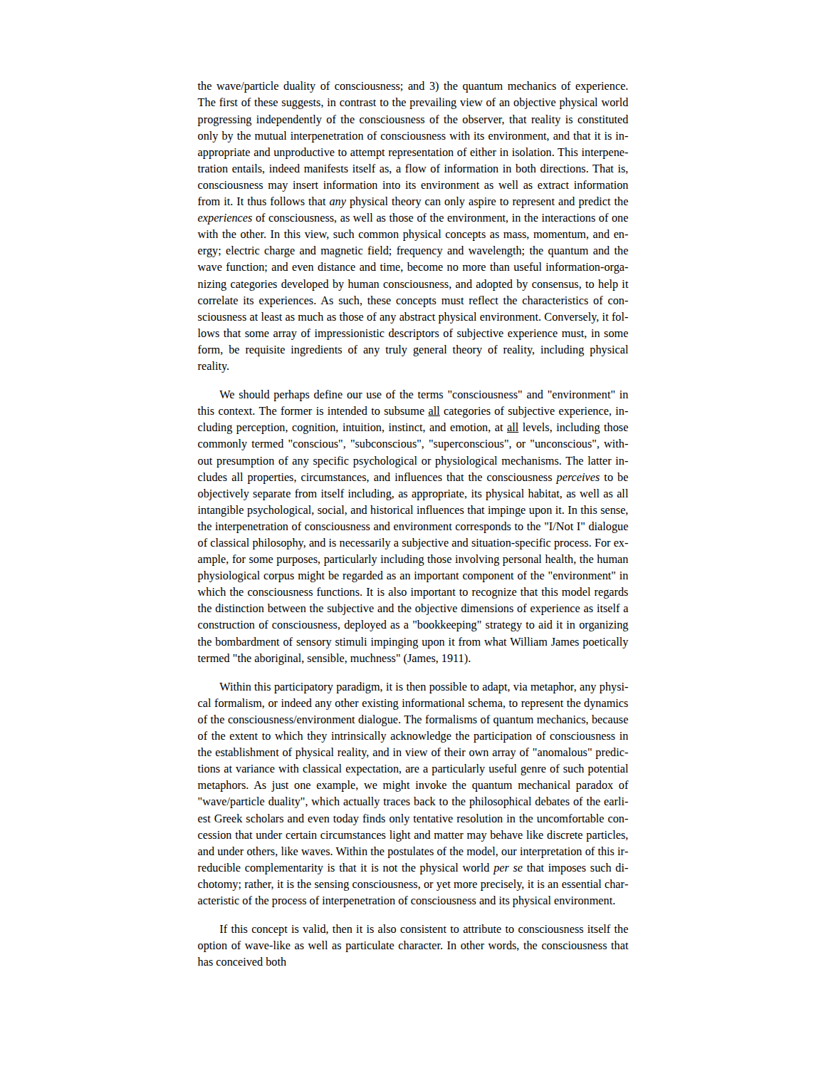the wave/particle duality of consciousness; and 3) the quantum mechanics of experience. The first of these suggests, in contrast to the prevailing view of an objective physical world progressing independently of the consciousness of the observer, that reality is constituted only by the mutual interpenetration of consciousness with its environment, and that it is inappropriate and unproductive to attempt representation of either in isolation. This interpenetration entails, indeed manifests itself as, a flow of information in both directions. That is, consciousness may insert information into its environment as well as extract information from it. It thus follows that any physical theory can only aspire to represent and predict the experiences of consciousness, as well as those of the environment, in the interactions of one with the other. In this view, such common physical concepts as mass, momentum, and energy; electric charge and magnetic field; frequency and wavelength; the quantum and the wave function; and even distance and time, become no more than useful information-organizing categories developed by human consciousness, and adopted by consensus, to help it correlate its experiences. As such, these concepts must reflect the characteristics of consciousness at least as much as those of any abstract physical environment. Conversely, it follows that some array of impressionistic descriptors of subjective experience must, in some form, be requisite ingredients of any truly general theory of reality, including physical reality.
We should perhaps define our use of the terms "consciousness" and "environment" in this context. The former is intended to subsume all categories of subjective experience, including perception, cognition, intuition, instinct, and emotion, at all levels, including those commonly termed "conscious", "subconscious", "superconscious", or "unconscious", without presumption of any specific psychological or physiological mechanisms. The latter includes all properties, circumstances, and influences that the consciousness perceives to be objectively separate from itself including, as appropriate, its physical habitat, as well as all intangible psychological, social, and historical influences that impinge upon it. In this sense, the interpenetration of consciousness and environment corresponds to the "I/Not I" dialogue of classical philosophy, and is necessarily a subjective and situation-specific process. For example, for some purposes, particularly including those involving personal health, the human physiological corpus might be regarded as an important component of the "environment" in which the consciousness functions. It is also important to recognize that this model regards the distinction between the subjective and the objective dimensions of experience as itself a construction of consciousness, deployed as a "bookkeeping" strategy to aid it in organizing the bombardment of sensory stimuli impinging upon it from what William James poetically termed "the aboriginal, sensible, muchness" (James, 1911).
Within this participatory paradigm, it is then possible to adapt, via metaphor, any physical formalism, or indeed any other existing informational schema, to represent the dynamics of the consciousness/environment dialogue. The formalisms of quantum mechanics, because of the extent to which they intrinsically acknowledge the participation of consciousness in the establishment of physical reality, and in view of their own array of "anomalous" predictions at variance with classical expectation, are a particularly useful genre of such potential metaphors. As just one example, we might invoke the quantum mechanical paradox of "wave/particle duality", which actually traces back to the philosophical debates of the earliest Greek scholars and even today finds only tentative resolution in the uncomfortable concession that under certain circumstances light and matter may behave like discrete particles, and under others, like waves. Within the postulates of the model, our interpretation of this irreducible complementarity is that it is not the physical world per se that imposes such dichotomy; rather, it is the sensing consciousness, or yet more precisely, it is an essential characteristic of the process of interpenetration of consciousness and its physical environment.
If this concept is valid, then it is also consistent to attribute to consciousness itself the option of wave-like as well as particulate character. In other words, the consciousness that has conceived both